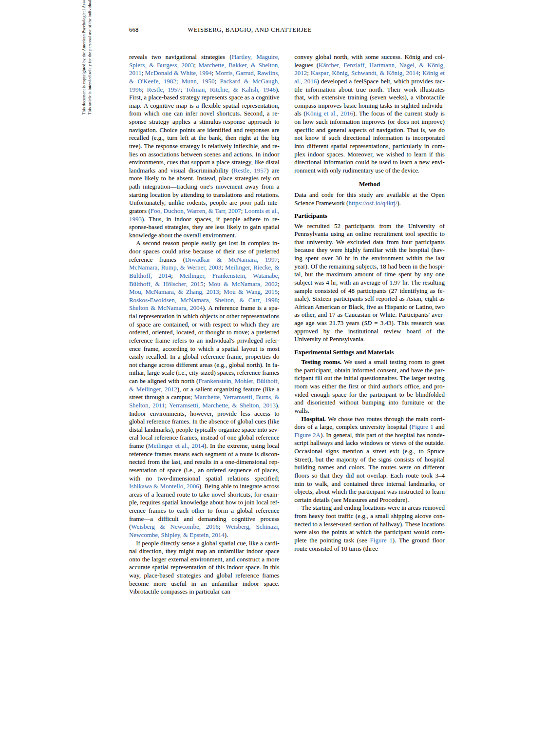This document is copyrighted by the American Psychological Association or one of its allied publishers.
This article is intended solely for the personal use of the individual user and is not to be disseminated broadly.
668 WEISBERG, BADGIO, AND CHATTERJEE
reveals two navigational strategies (Hartley, Maguire, Spiers, & Burgess, 2003; Marchette, Bakker, & Shelton, 2011; McDonald & White, 1994; Morris, Garrud, Rawlins, & O'Keefe, 1982; Munn, 1950; Packard & McGaugh, 1996; Restle, 1957; Tolman, Ritchie, & Kalish, 1946). First, a place-based strategy represents space as a cognitive map. A cognitive map is a flexible spatial representation, from which one can infer novel shortcuts. Second, a response strategy applies a stimulus-response approach to navigation. Choice points are identified and responses are recalled (e.g., turn left at the bank, then right at the big tree). The response strategy is relatively inflexible, and relies on associations between scenes and actions. In indoor environments, cues that support a place strategy, like distal landmarks and visual discriminability (Restle, 1957) are more likely to be absent. Instead, place strategies rely on path integration—tracking one's movement away from a starting location by attending to translations and rotations. Unfortunately, unlike rodents, people are poor path integrators (Foo, Duchon, Warren, & Tarr, 2007; Loomis et al., 1993). Thus, in indoor spaces, if people adhere to response-based strategies, they are less likely to gain spatial knowledge about the overall environment.
A second reason people easily get lost in complex indoor spaces could arise because of their use of preferred reference frames (Diwadkar & McNamara, 1997; McNamara, Rump, & Werner, 2003; Meilinger, Riecke, & Bülthoff, 2014; Meilinger, Frankenstein, Watanabe, Bülthoff, & Hölscher, 2015; Mou & McNamara, 2002; Mou, McNamara, & Zhang, 2013; Mou & Wang, 2015; Roskos-Ewoldsen, McNamara, Shelton, & Carr, 1998; Shelton & McNamara, 2004). A reference frame is a spatial representation in which objects or other representations of space are contained, or with respect to which they are ordered, oriented, located, or thought to move; a preferred reference frame refers to an individual's privileged reference frame, according to which a spatial layout is most easily recalled. In a global reference frame, properties do not change across different areas (e.g., global north). In familiar, large-scale (i.e., city-sized) spaces, reference frames can be aligned with north (Frankenstein, Mohler, Bülthoff, & Meilinger, 2012), or a salient organizing feature (like a street through a campus; Marchette, Yerramsetti, Burns, & Shelton, 2011; Yerramsetti, Marchette, & Shelton, 2013). Indoor environments, however, provide less access to global reference frames. In the absence of global cues (like distal landmarks), people typically organize space into several local reference frames, instead of one global reference frame (Meilinger et al., 2014). In the extreme, using local reference frames means each segment of a route is disconnected from the last, and results in a one-dimensional representation of space (i.e., an ordered sequence of places, with no two-dimensional spatial relations specified; Ishikawa & Montello, 2006). Being able to integrate across areas of a learned route to take novel shortcuts, for example, requires spatial knowledge about how to join local reference frames to each other to form a global reference frame—a difficult and demanding cognitive process (Weisberg & Newcombe, 2016; Weisberg, Schinazi, Newcombe, Shipley, & Epstein, 2014).
If people directly sense a global spatial cue, like a cardinal direction, they might map an unfamiliar indoor space onto the larger external environment, and construct a more accurate spatial representation of this indoor space. In this way, place-based strategies and global reference frames become more useful in an unfamiliar indoor space. Vibrotactile compasses in particular can
convey global north, with some success. König and colleagues (Kärcher, Fenzlaff, Hartmann, Nagel, & König, 2012; Kaspar, König, Schwandt, & König, 2014; König et al., 2016) developed a feelSpace belt, which provides tactile information about true north. Their work illustrates that, with extensive training (seven weeks), a vibrotactile compass improves basic homing tasks in sighted individuals (König et al., 2016). The focus of the current study is on how such information improves (or does not improve) specific and general aspects of navigation. That is, we do not know if such directional information is incorporated into different spatial representations, particularly in complex indoor spaces. Moreover, we wished to learn if this directional information could be used to learn a new environment with only rudimentary use of the device.
Method
Data and code for this study are available at the Open Science Framework (https://osf.io/q4krj/).
Participants
We recruited 52 participants from the University of Pennsylvania using an online recruitment tool specific to that university. We excluded data from four participants because they were highly familiar with the hospital (having spent over 30 hr in the environment within the last year). Of the remaining subjects, 18 had been in the hospital, but the maximum amount of time spent by any one subject was 4 hr, with an average of 1.97 hr. The resulting sample consisted of 48 participants (27 identifying as female). Sixteen participants self-reported as Asian, eight as African American or Black, five as Hispanic or Latino, two as other, and 17 as Caucasian or White. Participants' average age was 21.73 years (SD = 3.43). This research was approved by the institutional review board of the University of Pennsylvania.
Experimental Settings and Materials
Testing rooms. We used a small testing room to greet the participant, obtain informed consent, and have the participant fill out the initial questionnaires. The larger testing room was either the first or third author's office, and provided enough space for the participant to be blindfolded and disoriented without bumping into furniture or the walls.
Hospital. We chose two routes through the main corridors of a large, complex university hospital (Figure 1 and Figure 2A). In general, this part of the hospital has nondescript hallways and lacks windows or views of the outside. Occasional signs mention a street exit (e.g., to Spruce Street), but the majority of the signs consists of hospital building names and colors. The routes were on different floors so that they did not overlap. Each route took 3–4 min to walk, and contained three internal landmarks, or objects, about which the participant was instructed to learn certain details (see Measures and Procedure).
The starting and ending locations were in areas removed from heavy foot traffic (e.g., a small shipping alcove connected to a lesser-used section of hallway). These locations were also the points at which the participant would complete the pointing task (see Figure 1). The ground floor route consisted of 10 turns (three